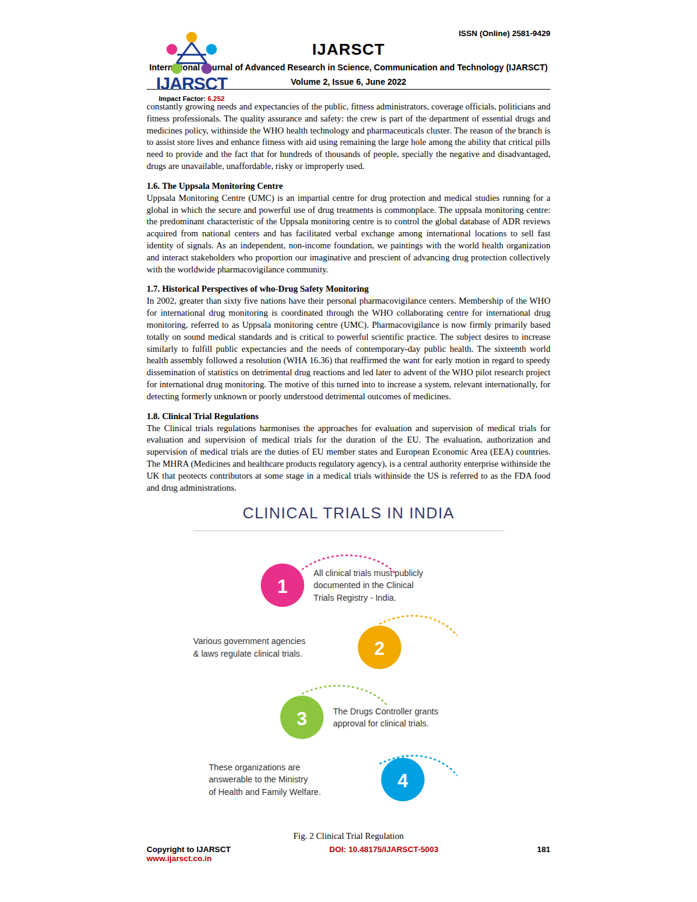IJARSCT
Impact Factor: 6.252
ISSN (Online) 2581-9429
IJARSCT
International Journal of Advanced Research in Science, Communication and Technology (IJARSCT)
Volume 2, Issue 6, June 2022
constantly growing needs and expectancies of the public, fitness administrators, coverage officials, politicians and fitness professionals. The quality assurance and safety: the crew is part of the department of essential drugs and medicines policy, withinside the WHO health technology and pharmaceuticals cluster. The reason of the branch is to assist store lives and enhance fitness with aid using remaining the large hole among the ability that critical pills need to provide and the fact that for hundreds of thousands of people, specially the negative and disadvantaged, drugs are unavailable, unaffordable, risky or improperly used.
1.6. The Uppsala Monitoring Centre
Uppsala Monitoring Centre (UMC) is an impartial centre for drug protection and medical studies running for a global in which the secure and powerful use of drug treatments is commonplace. The uppsala monitoring centre: the predominant characteristic of the Uppsala monitoring centre is to control the global database of ADR reviews acquired from national centers and has facilitated verbal exchange among international locations to sell fast identity of signals. As an independent, non-income foundation, we paintings with the world health organization and interact stakeholders who proportion our imaginative and prescient of advancing drug protection collectively with the worldwide pharmacovigilance community.
1.7. Historical Perspectives of who-Drug Safety Monitoring
In 2002, greater than sixty five nations have their personal pharmacovigilance centers. Membership of the WHO for international drug monitoring is coordinated through the WHO collaborating centre for international drug monitoring, referred to as Uppsala monitoring centre (UMC). Pharmacovigilance is now firmly primarily based totally on sound medical standards and is critical to powerful scientific practice. The subject desires to increase similarly to fulfill public expectancies and the needs of contemporary-day public health. The sixteenth world health assembly followed a resolution (WHA 16.36) that reaffirmed the want for early motion in regard to speedy dissemination of statistics on detrimental drug reactions and led later to advent of the WHO pilot research project for international drug monitoring. The motive of this turned into to increase a system, relevant internationally, for detecting formerly unknown or poorly understood detrimental outcomes of medicines.
1.8. Clinical Trial Regulations
The Clinical trials regulations harmonises the approaches for evaluation and supervision of medical trials for evaluation and supervision of medical trials for the duration of the EU. The evaluation, authorization and supervision of medical trials are the duties of EU member states and European Economic Area (EEA) countries. The MHRA (Medicines and healthcare products regulatory agency), is a central authority enterprise withinside the UK that peotects contributors at some stage in a medical trials withinside the US is referred to as the FDA food and drug administrations.
CLINICAL TRIALS IN INDIA 1 All clinical trials must publicly documented in the Clinical Trials Registry - India. 2 Various government agencies & laws regulate clinical trials. 3 The Drugs Controller grants approval for clinical trials. 4 These organizations are answerable to the Ministry of Health and Family Welfare.
Fig. 2 Clinical Trial Regulation
Copyright to IJARSCT
www.ijarsct.co.in
DOI: 10.48175/IJARSCT-5003
181